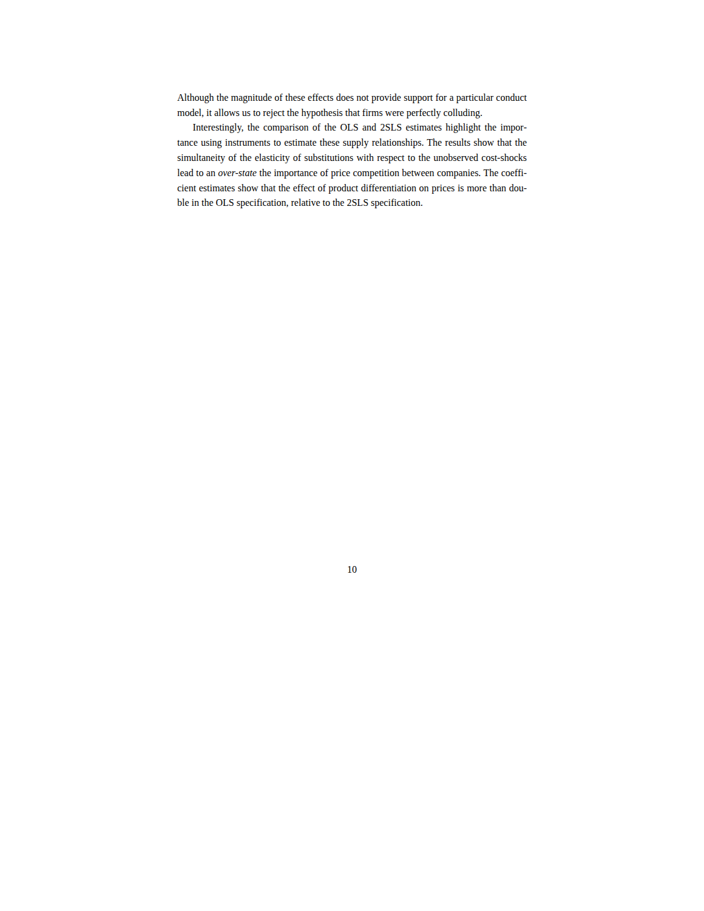Although the magnitude of these effects does not provide support for a particular conduct model, it allows us to reject the hypothesis that firms were perfectly colluding.
Interestingly, the comparison of the OLS and 2SLS estimates highlight the importance using instruments to estimate these supply relationships. The results show that the simultaneity of the elasticity of substitutions with respect to the unobserved cost-shocks lead to an over-state the importance of price competition between companies. The coefficient estimates show that the effect of product differentiation on prices is more than double in the OLS specification, relative to the 2SLS specification.
10